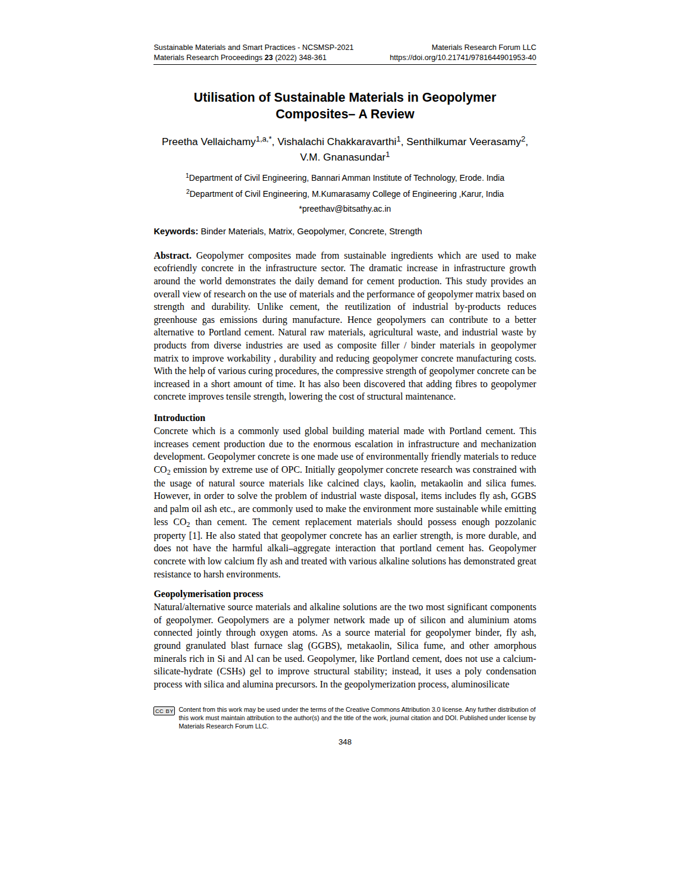Sustainable Materials and Smart Practices - NCSMSP-2021 Materials Research Forum LLC
Materials Research Proceedings 23 (2022) 348-361 https://doi.org/10.21741/9781644901953-40
Utilisation of Sustainable Materials in Geopolymer
Composites– A Review
Preetha Vellaichamy1,a,*, Vishalachi Chakkaravarthi1, Senthilkumar Veerasamy2,
V.M. Gnanasundar1
1Department of Civil Engineering, Bannari Amman Institute of Technology, Erode. India
2Department of Civil Engineering, M.Kumarasamy College of Engineering ,Karur, India
*preethav@bitsathy.ac.in
Keywords: Binder Materials, Matrix, Geopolymer, Concrete, Strength
Abstract. Geopolymer composites made from sustainable ingredients which are used to make ecofriendly concrete in the infrastructure sector. The dramatic increase in infrastructure growth around the world demonstrates the daily demand for cement production. This study provides an overall view of research on the use of materials and the performance of geopolymer matrix based on strength and durability. Unlike cement, the reutilization of industrial by-products reduces greenhouse gas emissions during manufacture. Hence geopolymers can contribute to a better alternative to Portland cement. Natural raw materials, agricultural waste, and industrial waste by products from diverse industries are used as composite filler / binder materials in geopolymer matrix to improve workability , durability and reducing geopolymer concrete manufacturing costs. With the help of various curing procedures, the compressive strength of geopolymer concrete can be increased in a short amount of time. It has also been discovered that adding fibres to geopolymer concrete improves tensile strength, lowering the cost of structural maintenance.
Introduction
Concrete which is a commonly used global building material made with Portland cement. This increases cement production due to the enormous escalation in infrastructure and mechanization development. Geopolymer concrete is one made use of environmentally friendly materials to reduce CO2 emission by extreme use of OPC. Initially geopolymer concrete research was constrained with the usage of natural source materials like calcined clays, kaolin, metakaolin and silica fumes. However, in order to solve the problem of industrial waste disposal, items includes fly ash, GGBS and palm oil ash etc., are commonly used to make the environment more sustainable while emitting less CO2 than cement. The cement replacement materials should possess enough pozzolanic property [1]. He also stated that geopolymer concrete has an earlier strength, is more durable, and does not have the harmful alkali–aggregate interaction that portland cement has. Geopolymer concrete with low calcium fly ash and treated with various alkaline solutions has demonstrated great resistance to harsh environments.
Geopolymerisation process
Natural/alternative source materials and alkaline solutions are the two most significant components of geopolymer. Geopolymers are a polymer network made up of silicon and aluminium atoms connected jointly through oxygen atoms. As a source material for geopolymer binder, fly ash, ground granulated blast furnace slag (GGBS), metakaolin, Silica fume, and other amorphous minerals rich in Si and Al can be used. Geopolymer, like Portland cement, does not use a calcium-silicate-hydrate (CSHs) gel to improve structural stability; instead, it uses a poly condensation process with silica and alumina precursors. In the geopolymerization process, aluminosilicate
CC BY Content from this work may be used under the terms of the Creative Commons Attribution 3.0 license. Any further distribution of this work must maintain attribution to the author(s) and the title of the work, journal citation and DOI. Published under license by Materials Research Forum LLC.
348